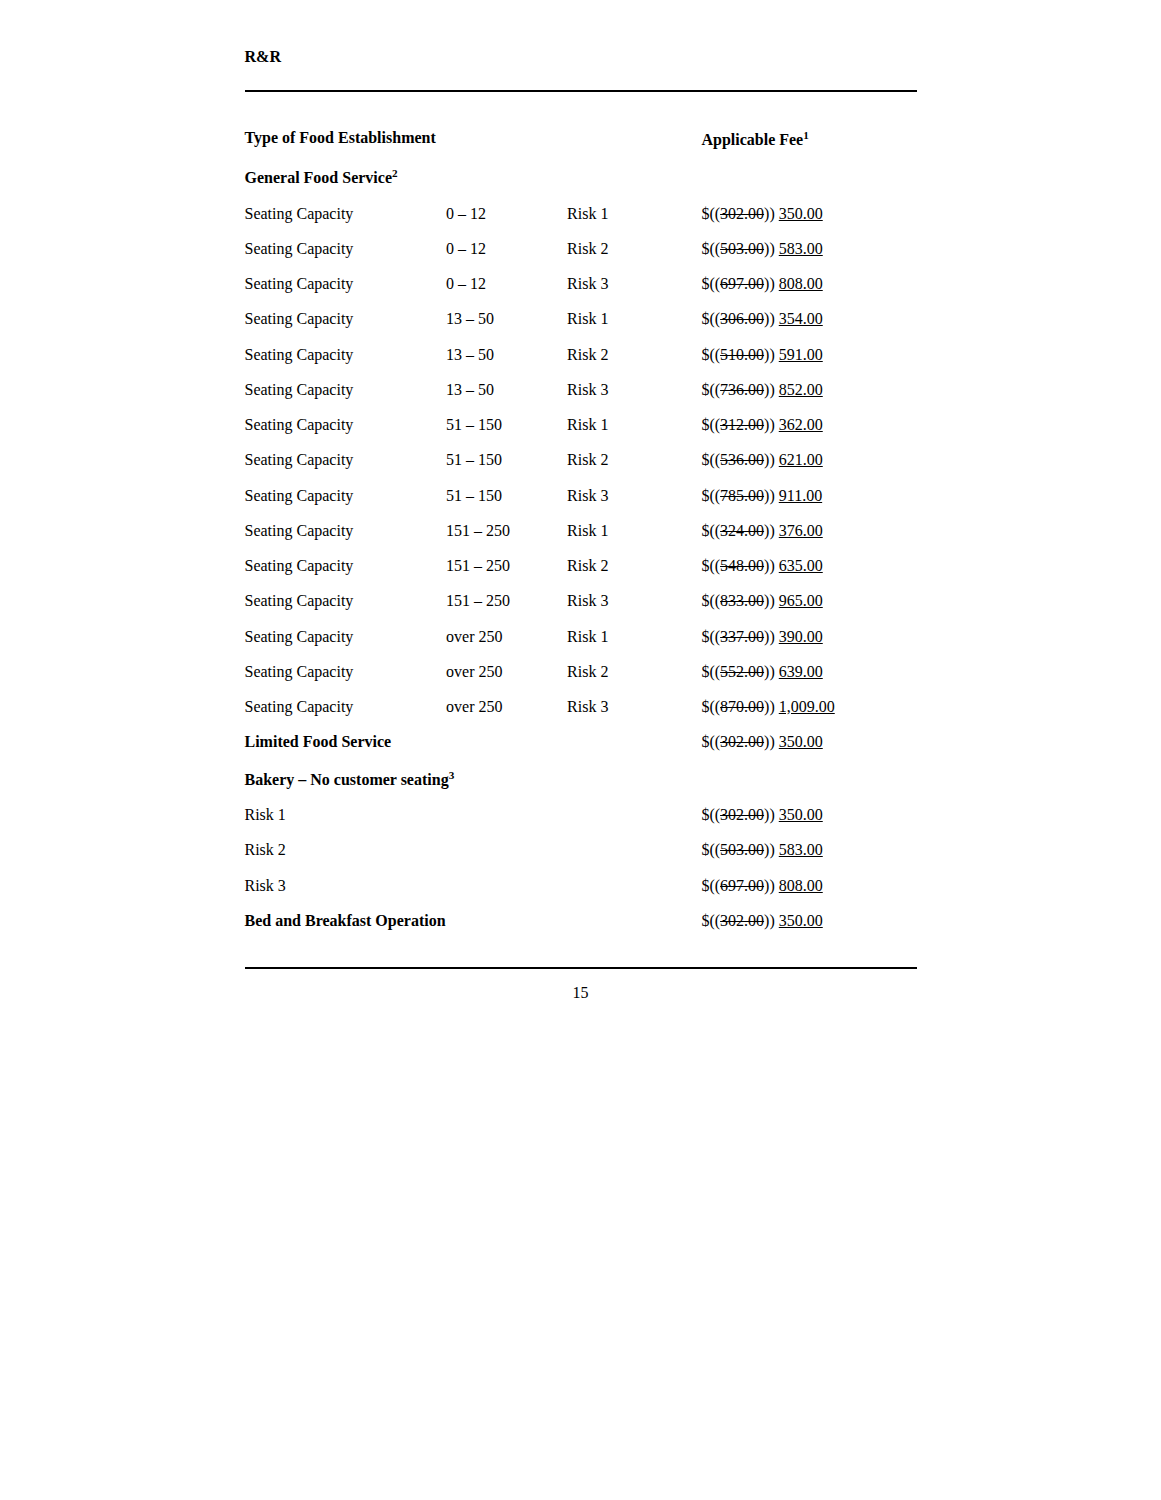R&R
| Type of Food Establishment | Applicable Fee 1 |
| General Food Service 2 | |
| Seating Capacity | 0 – 12 | Risk 1 | $(( 302.00 )) 350.00 |
| Seating Capacity | 0 – 12 | Risk 2 | $(( 503.00 )) 583.00 |
| Seating Capacity | 0 – 12 | Risk 3 | $(( 697.00 )) 808.00 |
| Seating Capacity | 13 – 50 | Risk 1 | $(( 306.00 )) 354.00 |
| Seating Capacity | 13 – 50 | Risk 2 | $(( 510.00 )) 591.00 |
| Seating Capacity | 13 – 50 | Risk 3 | $(( 736.00 )) 852.00 |
| Seating Capacity | 51 – 150 | Risk 1 | $(( 312.00 )) 362.00 |
| Seating Capacity | 51 – 150 | Risk 2 | $(( 536.00 )) 621.00 |
| Seating Capacity | 51 – 150 | Risk 3 | $(( 785.00 )) 911.00 |
| Seating Capacity | 151 – 250 | Risk 1 | $(( 324.00 )) 376.00 |
| Seating Capacity | 151 – 250 | Risk 2 | $(( 548.00 )) 635.00 |
| Seating Capacity | 151 – 250 | Risk 3 | $(( 833.00 )) 965.00 |
| Seating Capacity | over 250 | Risk 1 | $(( 337.00 )) 390.00 |
| Seating Capacity | over 250 | Risk 2 | $(( 552.00 )) 639.00 |
| Seating Capacity | over 250 | Risk 3 | $(( 870.00 )) 1,009.00 |
| Limited Food Service | $(( 302.00 )) 350.00 |
| Bakery – No customer seating 3 | |
| Risk 1 | | | $(( 302.00 )) 350.00 |
| Risk 2 | | | $(( 503.00 )) 583.00 |
| Risk 3 | | | $(( 697.00 )) 808.00 |
| Bed and Breakfast Operation | $(( 302.00 )) 350.00 |
15